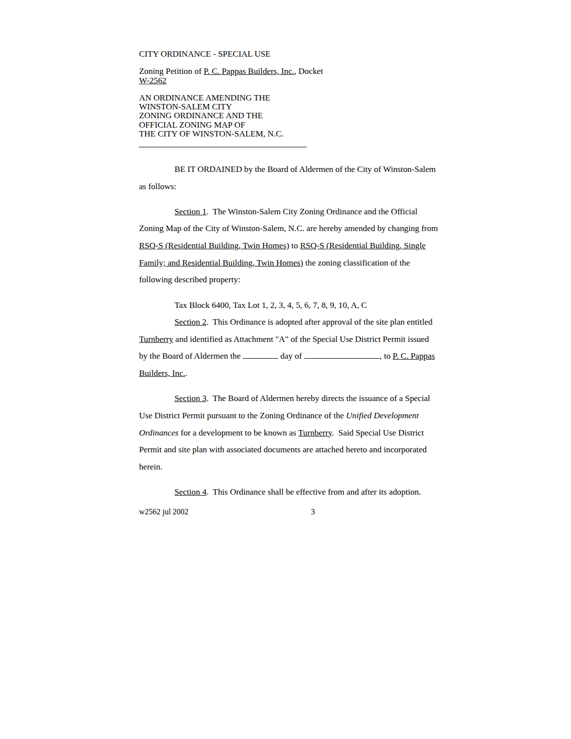CITY ORDINANCE - SPECIAL USE
Zoning Petition of P. C. Pappas Builders, Inc., Docket
W-2562
AN ORDINANCE AMENDING THE
WINSTON-SALEM CITY
ZONING ORDINANCE AND THE
OFFICIAL ZONING MAP OF
THE CITY OF WINSTON-SALEM, N.C.
BE IT ORDAINED by the Board of Aldermen of the City of Winston-Salem as follows:
Section 1. The Winston-Salem City Zoning Ordinance and the Official Zoning Map of the City of Winston-Salem, N.C. are hereby amended by changing from RSQ-S (Residential Building, Twin Homes) to RSQ-S (Residential Building, Single Family; and Residential Building, Twin Homes) the zoning classification of the following described property:
Tax Block 6400, Tax Lot 1, 2, 3, 4, 5, 6, 7, 8, 9, 10, A, C
Section 2. This Ordinance is adopted after approval of the site plan entitled Turnberry and identified as Attachment "A" of the Special Use District Permit issued by the Board of Aldermen the day of , to P. C. Pappas Builders, Inc..
Section 3. The Board of Aldermen hereby directs the issuance of a Special Use District Permit pursuant to the Zoning Ordinance of the Unified Development Ordinances for a development to be known as Turnberry. Said Special Use District Permit and site plan with associated documents are attached hereto and incorporated herein.
Section 4. This Ordinance shall be effective from and after its adoption.
w2562 jul 2002 3